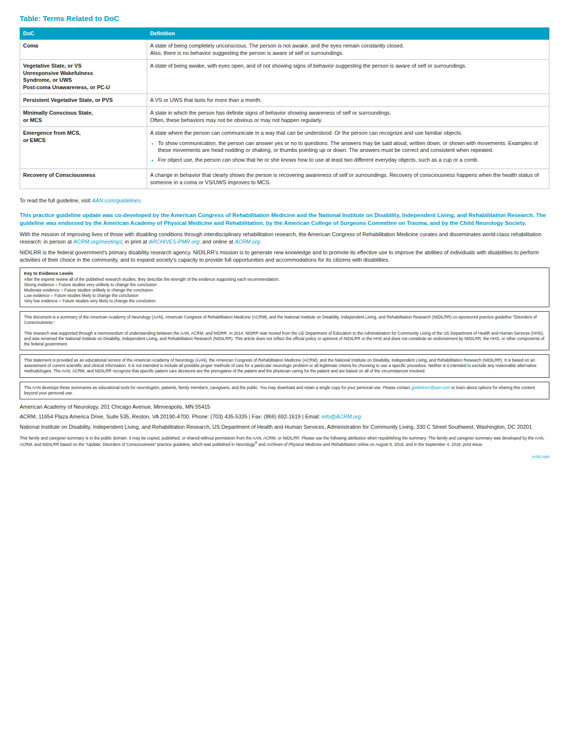Table: Terms Related to DoC
| DoC | Definition |
| --- | --- |
| Coma | A state of being completely unconscious. The person is not awake, and the eyes remain constantly closed. Also, there is no behavior suggesting the person is aware of self or surroundings. |
| Vegetative State, or VS Unresponsive Wakefulness Syndrome, or UWS Post-coma Unawareness, or PC-U | A state of being awake, with eyes open, and of not showing signs of behavior suggesting the person is aware of self or surroundings. |
| Persistent Vegetative State, or PVS | A VS or UWS that lasts for more than a month. |
| Minimally Conscious State, or MCS | A state in which the person has definite signs of behavior showing awareness of self or surroundings. Often, these behaviors may not be obvious or may not happen regularly. |
| Emergence from MCS, or EMCS | A state where the person can communicate in a way that can be understood. Or the person can recognize and use familiar objects. To show communication, the person can answer yes or no to questions. The answers may be said aloud, written down, or shown with movements. Examples of these movements are head nodding or shaking, or thumbs pointing up or down. The answers must be correct and consistent when repeated. For object use, the person can show that he or she knows how to use at least two different everyday objects, such as a cup or a comb. |
| Recovery of Consciousness | A change in behavior that clearly shows the person is recovering awareness of self or surroundings. Recovery of consciousness happens when the health status of someone in a coma or VS/UWS improves to MCS. |
To read the full guideline, visit AAN.com/guidelines.
This practice guideline update was co-developed by the American Congress of Rehabilitation Medicine and the National Institute on Disability, Independent Living, and Rehabilitation Research. The guideline was endorsed by the American Academy of Physical Medicine and Rehabilitation, by the American College of Surgeons Committee on Trauma, and by the Child Neurology Society.
With the mission of improving lives of those with disabling conditions through interdisciplinary rehabilitation research, the American Congress of Rehabilitation Medicine curates and disseminates world-class rehabilitation research: in person at ACRM.org/meetings; in print at ARCHIVES-PMR.org; and online at ACRM.org.
NIDILRR is the federal government's primary disability research agency. NIDILRR's mission is to generate new knowledge and to promote its effective use to improve the abilities of individuals with disabilities to perform activities of their choice in the community, and to expand society's capacity to provide full opportunities and accommodations for its citizens with disabilities.
Key to Evidence Levels
After the experts review all of the published research studies, they describe the strength of the evidence supporting each recommendation:
Strong evidence = Future studies very unlikely to change the conclusion
Moderate evidence = Future studies unlikely to change the conclusion
Low evidence = Future studies likely to change the conclusion
Very low evidence = Future studies very likely to change the conclusion
This document is a summary of the American Academy of Neurology (AAN), American Congress of Rehabilitation Medicine (ACRM), and the National Institute on Disability, Independent Living, and Rehabilitation Research (NIDILRR) co-sponsored practice guideline "Disorders of Consciousness."
This research was supported through a memorandum of understanding between the AAN, ACRM, and NIDRR. In 2014, NIDRR was moved from the US Department of Education to the Administration for Community Living of the US Department of Health and Human Services (HHS), and was renamed the National Institute on Disability, Independent Living, and Rehabilitation Research (NIDILRR). This article does not reflect the official policy or opinions of NIDILRR or the HHS and does not constitute an endorsement by NIDILRR, the HHS, or other components of the federal government.
This statement is provided as an educational service of the American Academy of Neurology (AAN), the American Congress of Rehabilitation Medicine (ACRM), and the National Institute on Disability, Independent Living, and Rehabilitation Research (NIDILRR). It is based on an assessment of current scientific and clinical information. It is not intended to include all possible proper methods of care for a particular neurologic problem or all legitimate criteria for choosing to use a specific procedure. Neither is it intended to exclude any reasonable alternative methodologies. The AAN, ACRM, and NIDILRR recognize that specific patient care decisions are the prerogative of the patient and the physician caring for the patient and are based on all of the circumstances involved.
The AAN develops these summaries as educational tools for neurologists, patients, family members, caregivers, and the public. You may download and retain a single copy for your personal use. Please contact guidelines@aan.com to learn about options for sharing this content beyond your personal use.
American Academy of Neurology, 201 Chicago Avenue, Minneapolis, MN 55415
ACRM, 11654 Plaza America Drive, Suite 535, Reston, VA 20190-4700. Phone: (703) 435-5335 | Fax: (866) 692-1619 | Email: info@ACRM.org
National Institute on Disability, Independent Living, and Rehabilitation Research, US Department of Health and Human Services, Administration for Community Living, 330 C Street Southwest, Washington, DC 20201
This family and caregiver summary is in the public domain: it may be copied, published, or shared without permission from the AAN, ACRM, or NIDILRR. Please use the following attribution when republishing the summary: The family and caregiver summary was developed by the AAN, ACRM, and NIDILRR based on the "Update: Disorders of Consciousness" practice guideline, which was published in Neurology® and Archives of Physical Medicine and Rehabilitation online on August 8, 2018, and in the September 4, 2018, print issue.
AAN.com